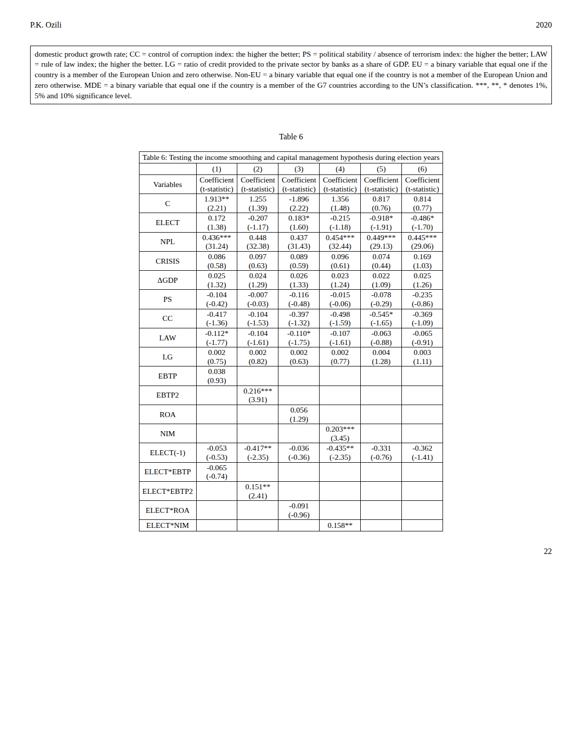P.K. Ozili
2020
domestic product growth rate; CC = control of corruption index: the higher the better; PS = political stability / absence of terrorism index: the higher the better; LAW = rule of law index; the higher the better. LG = ratio of credit provided to the private sector by banks as a share of GDP. EU = a binary variable that equal one if the country is a member of the European Union and zero otherwise. Non-EU = a binary variable that equal one if the country is not a member of the European Union and zero otherwise. MDE = a binary variable that equal one if the country is a member of the G7 countries according to the UN’s classification. ***, **, * denotes 1%, 5% and 10% significance level.
Table 6
| Table 6: Testing the income smoothing and capital management hypothesis during election years |
| | (1) | (2) | (3) | (4) | (5) | (6) |
| Variables | Coefficient (t-statistic) | Coefficient (t-statistic) | Coefficient (t-statistic) | Coefficient (t-statistic) | Coefficient (t-statistic) | Coefficient (t-statistic) |
| C | 1.913** (2.21) | 1.255 (1.39) | -1.896 (2.22) | 1.356 (1.48) | 0.817 (0.76) | 0.814 (0.77) |
| ELECT | 0.172 (1.38) | -0.207 (-1.17) | 0.183* (1.60) | -0.215 (-1.18) | -0.918* (-1.91) | -0.486* (-1.70) |
| NPL | 0.436*** (31.24) | 0.448 (32.38) | 0.437 (31.43) | 0.454*** (32.44) | 0.449*** (29.13) | 0.445*** (29.06) |
| CRISIS | 0.086 (0.58) | 0.097 (0.63) | 0.089 (0.59) | 0.096 (0.61) | 0.074 (0.44) | 0.169 (1.03) |
| ΔGDP | 0.025 (1.32) | 0.024 (1.29) | 0.026 (1.33) | 0.023 (1.24) | 0.022 (1.09) | 0.025 (1.26) |
| PS | -0.104 (-0.42) | -0.007 (-0.03) | -0.116 (-0.48) | -0.015 (-0.06) | -0.078 (-0.29) | -0.235 (-0.86) |
| CC | -0.417 (-1.36) | -0.104 (-1.53) | -0.397 (-1.32) | -0.498 (-1.59) | -0.545* (-1.65) | -0.369 (-1.09) |
| LAW | -0.112* (-1.77) | -0.104 (-1.61) | -0.110* (-1.75) | -0.107 (-1.61) | -0.063 (-0.88) | -0.065 (-0.91) |
| LG | 0.002 (0.75) | 0.002 (0.82) | 0.002 (0.63) | 0.002 (0.77) | 0.004 (1.28) | 0.003 (1.11) |
| EBTP | 0.038 (0.93) | | | | | |
| EBTP2 | | 0.216*** (3.91) | | | | |
| ROA | | | 0.056 (1.29) | | | |
| NIM | | | | 0.203*** (3.45) | | |
| ELECT(-1) | -0.053 (-0.53) | -0.417** (-2.35) | -0.036 (-0.36) | -0.435** (-2.35) | -0.331 (-0.76) | -0.362 (-1.41) |
| ELECT*EBTP | -0.065 (-0.74) | | | | | |
| ELECT*EBTP2 | | 0.151** (2.41) | | | | |
| ELECT*ROA | | | -0.091 (-0.96) | | | |
| ELECT*NIM | | | | 0.158** | | |
22